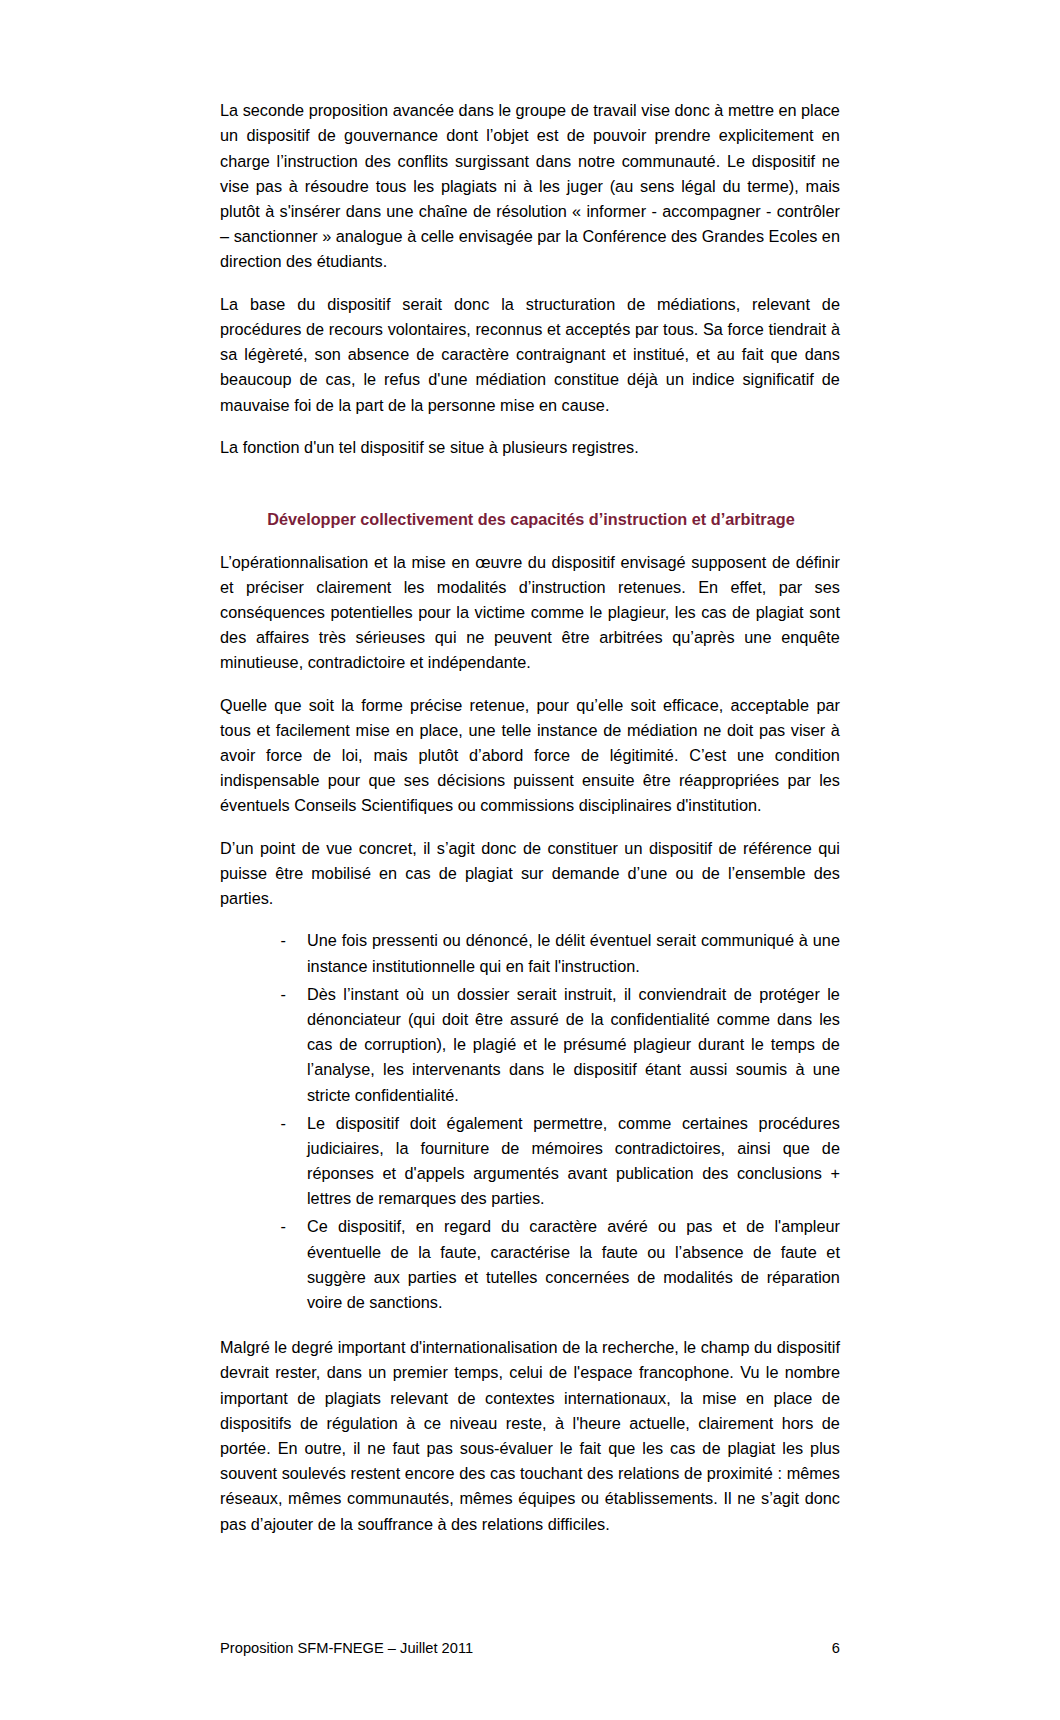La seconde proposition avancée dans le groupe de travail vise donc à mettre en place un dispositif de gouvernance dont l’objet est de pouvoir prendre explicitement en charge l’instruction des conflits surgissant dans notre communauté. Le dispositif ne vise pas à résoudre tous les plagiats ni à les juger (au sens légal du terme), mais plutôt à s'insérer dans une chaîne de résolution « informer - accompagner - contrôler – sanctionner » analogue à celle envisagée par la Conférence des Grandes Ecoles en direction des étudiants.
La base du dispositif serait donc la structuration de médiations, relevant de procédures de recours volontaires, reconnus et acceptés par tous. Sa force tiendrait à sa légèreté, son absence de caractère contraignant et institué, et au fait que dans beaucoup de cas, le refus d'une médiation constitue déjà un indice significatif de mauvaise foi de la part de la personne mise en cause.
La fonction d'un tel dispositif se situe à plusieurs registres.
Développer collectivement des capacités d’instruction et d’arbitrage
L’opérationnalisation et la mise en œuvre du dispositif envisagé supposent de définir et préciser clairement les modalités d’instruction retenues. En effet, par ses conséquences potentielles pour la victime comme le plagieur, les cas de plagiat sont des affaires très sérieuses qui ne peuvent être arbitrées qu’après une enquête minutieuse, contradictoire et indépendante.
Quelle que soit la forme précise retenue, pour qu’elle soit efficace, acceptable par tous et facilement mise en place, une telle instance de médiation ne doit pas viser à avoir force de loi, mais plutôt d’abord force de légitimité. C’est une condition indispensable pour que ses décisions puissent ensuite être réappropriées par les éventuels Conseils Scientifiques ou commissions disciplinaires d'institution.
D’un point de vue concret, il s’agit donc de constituer un dispositif de référence qui puisse être mobilisé en cas de plagiat sur demande d’une ou de l’ensemble des parties.
Une fois pressenti ou dénoncé, le délit éventuel serait communiqué à une instance institutionnelle qui en fait l'instruction.
Dès l’instant où un dossier serait instruit, il conviendrait de protéger le dénonciateur (qui doit être assuré de la confidentialité comme dans les cas de corruption), le plagié et le présumé plagieur durant le temps de l’analyse, les intervenants dans le dispositif étant aussi soumis à une stricte confidentialité.
Le dispositif doit également permettre, comme certaines procédures judiciaires, la fourniture de mémoires contradictoires, ainsi que de réponses et d'appels argumentés avant publication des conclusions + lettres de remarques des parties.
Ce dispositif, en regard du caractère avéré ou pas et de l'ampleur éventuelle de la faute, caractérise la faute ou l’absence de faute et suggère aux parties et tutelles concernées de modalités de réparation voire de sanctions.
Malgré le degré important d'internationalisation de la recherche, le champ du dispositif devrait rester, dans un premier temps, celui de l'espace francophone. Vu le nombre important de plagiats relevant de contextes internationaux, la mise en place de dispositifs de régulation à ce niveau reste, à l'heure actuelle, clairement hors de portée. En outre, il ne faut pas sous-évaluer le fait que les cas de plagiat les plus souvent soulevés restent encore des cas touchant des relations de proximité : mêmes réseaux, mêmes communautés, mêmes équipes ou établissements. Il ne s’agit donc pas d’ajouter de la souffrance à des relations difficiles.
Proposition SFM-FNEGE – Juillet 2011 6